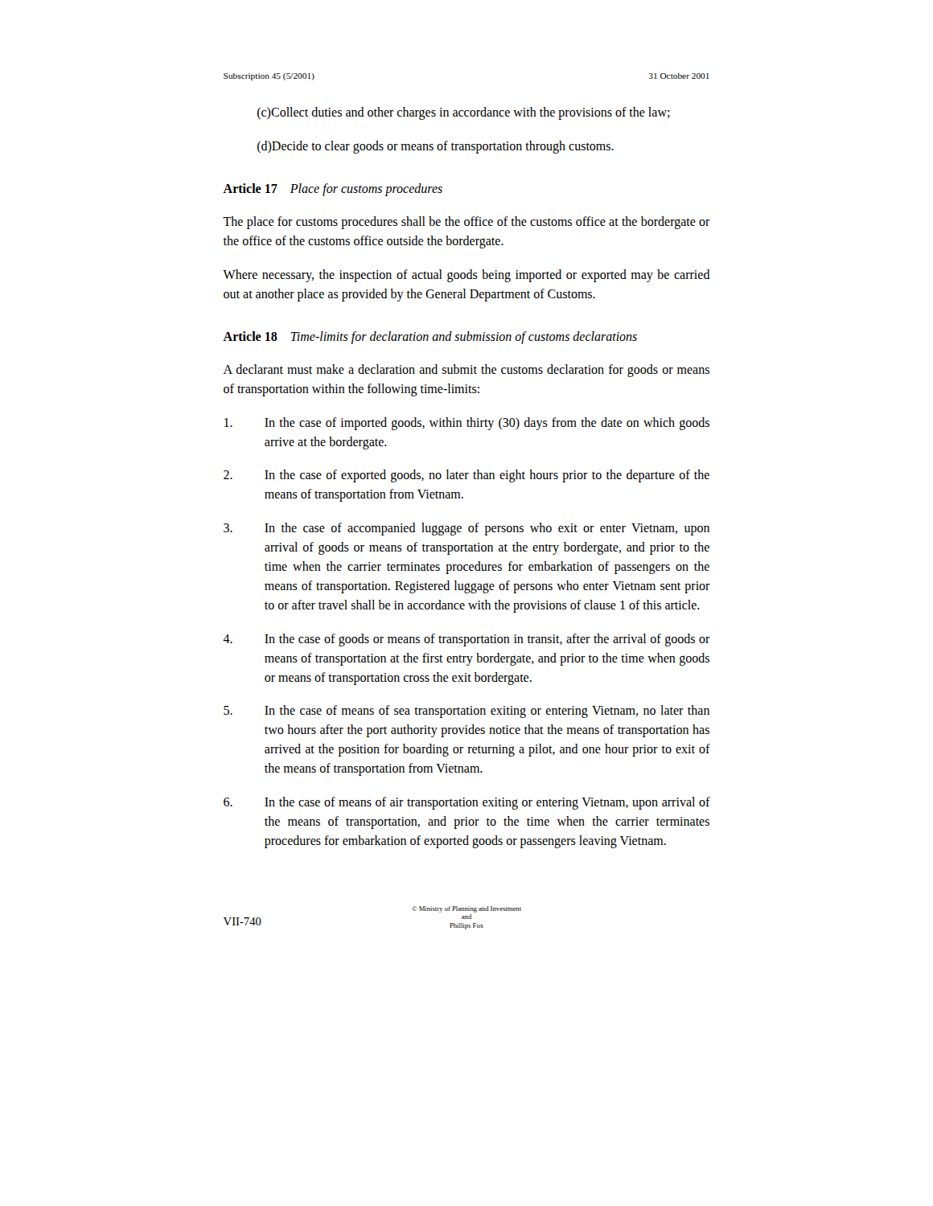Subscription 45 (5/2001) 31 October 2001
(c)
Collect duties and other charges in accordance with the provisions of the law;
(d)
Decide to clear goods or means of transportation through customs.
Article 17 Place for customs procedures
The place for customs procedures shall be the office of the customs office at the bordergate or the office of the customs office outside the bordergate.
Where necessary, the inspection of actual goods being imported or exported may be carried out at another place as provided by the General Department of Customs.
Article 18 Time-limits for declaration and submission of customs declarations
A declarant must make a declaration and submit the customs declaration for goods or means of transportation within the following time-limits:
1.
In the case of imported goods, within thirty (30) days from the date on which goods arrive at the bordergate.
2.
In the case of exported goods, no later than eight hours prior to the departure of the means of transportation from Vietnam.
3.
In the case of accompanied luggage of persons who exit or enter Vietnam, upon arrival of goods or means of transportation at the entry bordergate, and prior to the time when the carrier terminates procedures for embarkation of passengers on the means of transportation. Registered luggage of persons who enter Vietnam sent prior to or after travel shall be in accordance with the provisions of clause 1 of this article.
4.
In the case of goods or means of transportation in transit, after the arrival of goods or means of transportation at the first entry bordergate, and prior to the time when goods or means of transportation cross the exit bordergate.
5.
In the case of means of sea transportation exiting or entering Vietnam, no later than two hours after the port authority provides notice that the means of transportation has arrived at the position for boarding or returning a pilot, and one hour prior to exit of the means of transportation from Vietnam.
6.
In the case of means of air transportation exiting or entering Vietnam, upon arrival of the means of transportation, and prior to the time when the carrier terminates procedures for embarkation of exported goods or passengers leaving Vietnam.
VII-740
© Ministry of Planning and Investment
and
Phillips Fox